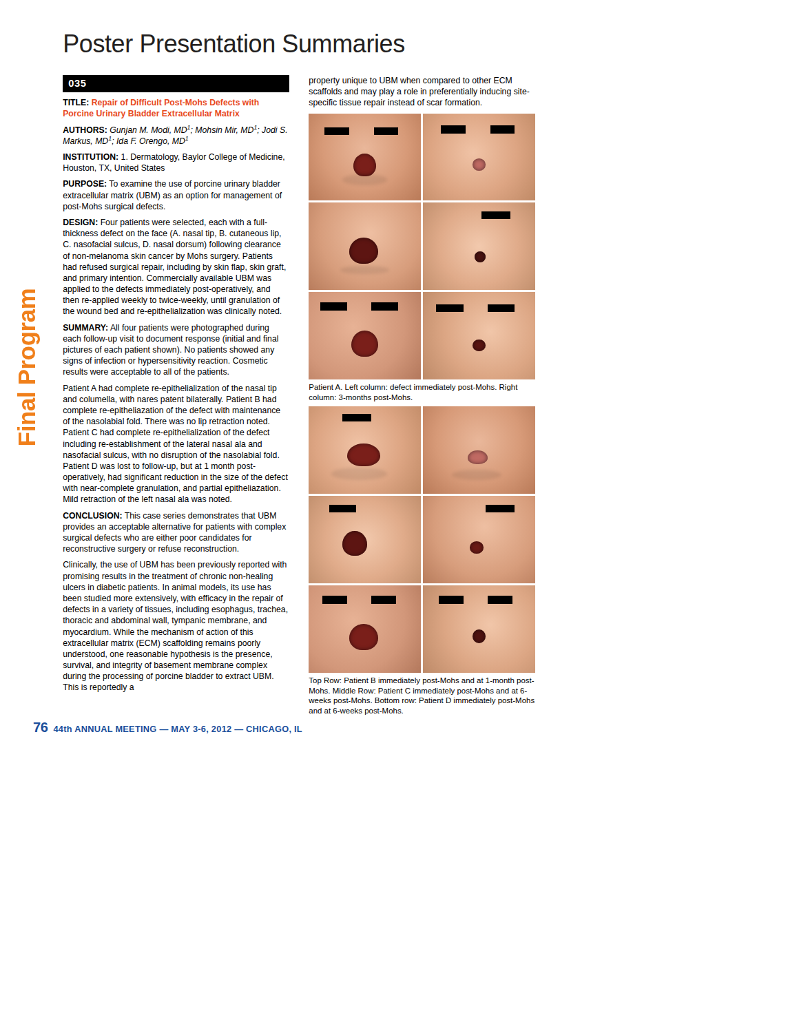Final Program
Poster Presentation Summaries
035
TITLE: Repair of Difficult Post-Mohs Defects with Porcine Urinary Bladder Extracellular Matrix
AUTHORS: Gunjan M. Modi, MD1; Mohsin Mir, MD1; Jodi S. Markus, MD1; Ida F. Orengo, MD1
INSTITUTION: 1. Dermatology, Baylor College of Medicine, Houston, TX, United States
PURPOSE: To examine the use of porcine urinary bladder extracellular matrix (UBM) as an option for management of post-Mohs surgical defects.
DESIGN: Four patients were selected, each with a full-thickness defect on the face (A. nasal tip, B. cutaneous lip, C. nasofacial sulcus, D. nasal dorsum) following clearance of non-melanoma skin cancer by Mohs surgery. Patients had refused surgical repair, including by skin flap, skin graft, and primary intention. Commercially available UBM was applied to the defects immediately post-operatively, and then re-applied weekly to twice-weekly, until granulation of the wound bed and re-epithelialization was clinically noted.
SUMMARY: All four patients were photographed during each follow-up visit to document response (initial and final pictures of each patient shown). No patients showed any signs of infection or hypersensitivity reaction. Cosmetic results were acceptable to all of the patients.
Patient A had complete re-epithelialization of the nasal tip and columella, with nares patent bilaterally. Patient B had complete re-epitheliazation of the defect with maintenance of the nasolabial fold. There was no lip retraction noted. Patient C had complete re-epithelialization of the defect including re-establishment of the lateral nasal ala and nasofacial sulcus, with no disruption of the nasolabial fold. Patient D was lost to follow-up, but at 1 month post-operatively, had significant reduction in the size of the defect with near-complete granulation, and partial epitheliazation. Mild retraction of the left nasal ala was noted.
CONCLUSION: This case series demonstrates that UBM provides an acceptable alternative for patients with complex surgical defects who are either poor candidates for reconstructive surgery or refuse reconstruction.
Clinically, the use of UBM has been previously reported with promising results in the treatment of chronic non-healing ulcers in diabetic patients. In animal models, its use has been studied more extensively, with efficacy in the repair of defects in a variety of tissues, including esophagus, trachea, thoracic and abdominal wall, tympanic membrane, and myocardium. While the mechanism of action of this extracellular matrix (ECM) scaffolding remains poorly understood, one reasonable hypothesis is the presence, survival, and integrity of basement membrane complex during the processing of porcine bladder to extract UBM. This is reportedly a
property unique to UBM when compared to other ECM scaffolds and may play a role in preferentially inducing site-specific tissue repair instead of scar formation.
Patient A. Left column: defect immediately post-Mohs. Right column: 3-months post-Mohs.
Top Row: Patient B immediately post-Mohs and at 1-month post-Mohs. Middle Row: Patient C immediately post-Mohs and at 6-weeks post-Mohs. Bottom row: Patient D immediately post-Mohs and at 6-weeks post-Mohs.
76 44th ANNUAL MEETING — MAY 3-6, 2012 — CHICAGO, IL